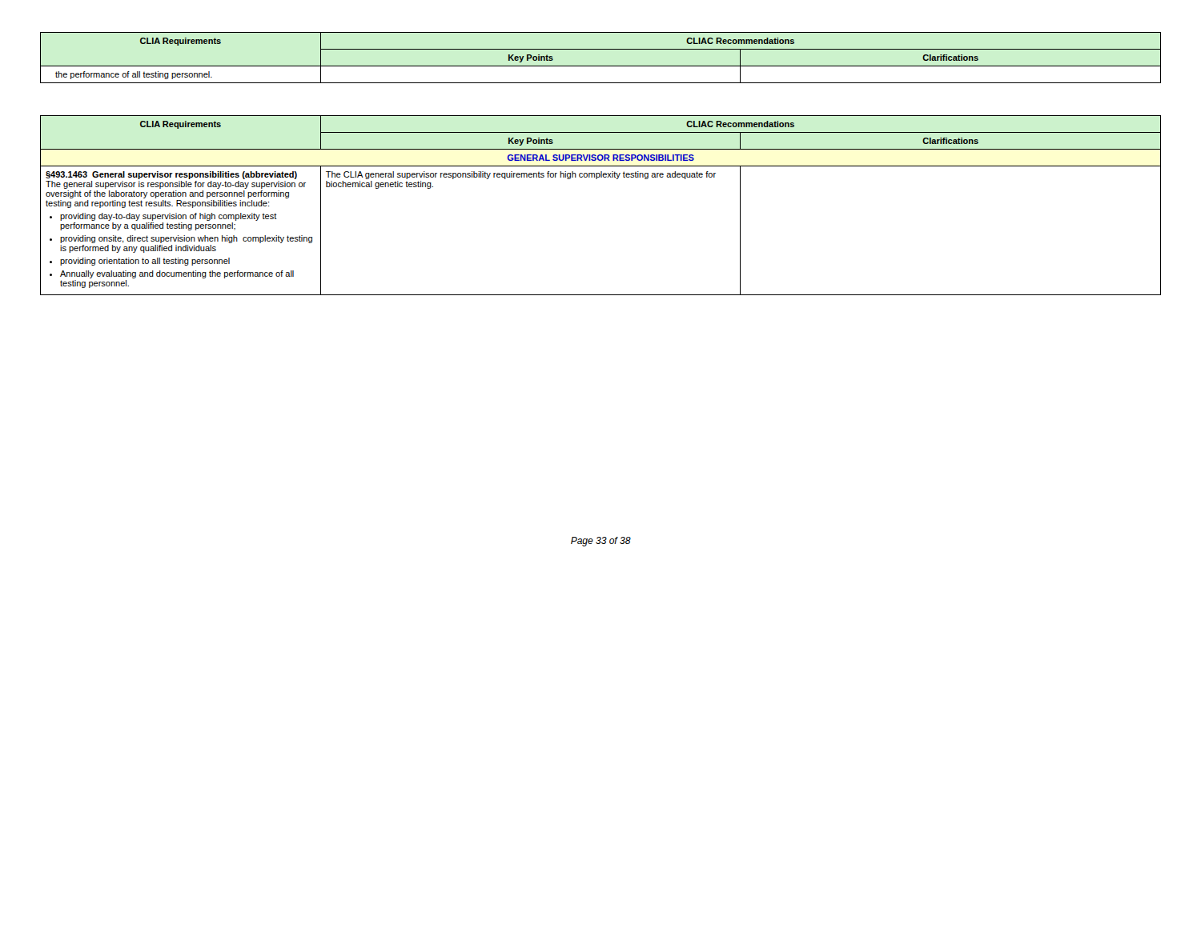| CLIA Requirements | CLIAC Recommendations |
| Key Points | Clarifications |
| the performance of all testing personnel. | | |
| CLIA Requirements | CLIAC Recommendations |
| Key Points | Clarifications |
| GENERAL SUPERVISOR RESPONSIBILITIES |
| §493.1463 General supervisor responsibilities (abbreviated) The general supervisor is responsible for day-to-day supervision or oversight of the laboratory operation and personnel performing testing and reporting test results. Responsibilities include: providing day-to-day supervision of high complexity test performance by a qualified testing personnel; providing onsite, direct supervision when high complexity testing is performed by any qualified individuals providing orientation to all testing personnel Annually evaluating and documenting the performance of all testing personnel. | The CLIA general supervisor responsibility requirements for high complexity testing are adequate for biochemical genetic testing. | |
Page 33 of 38